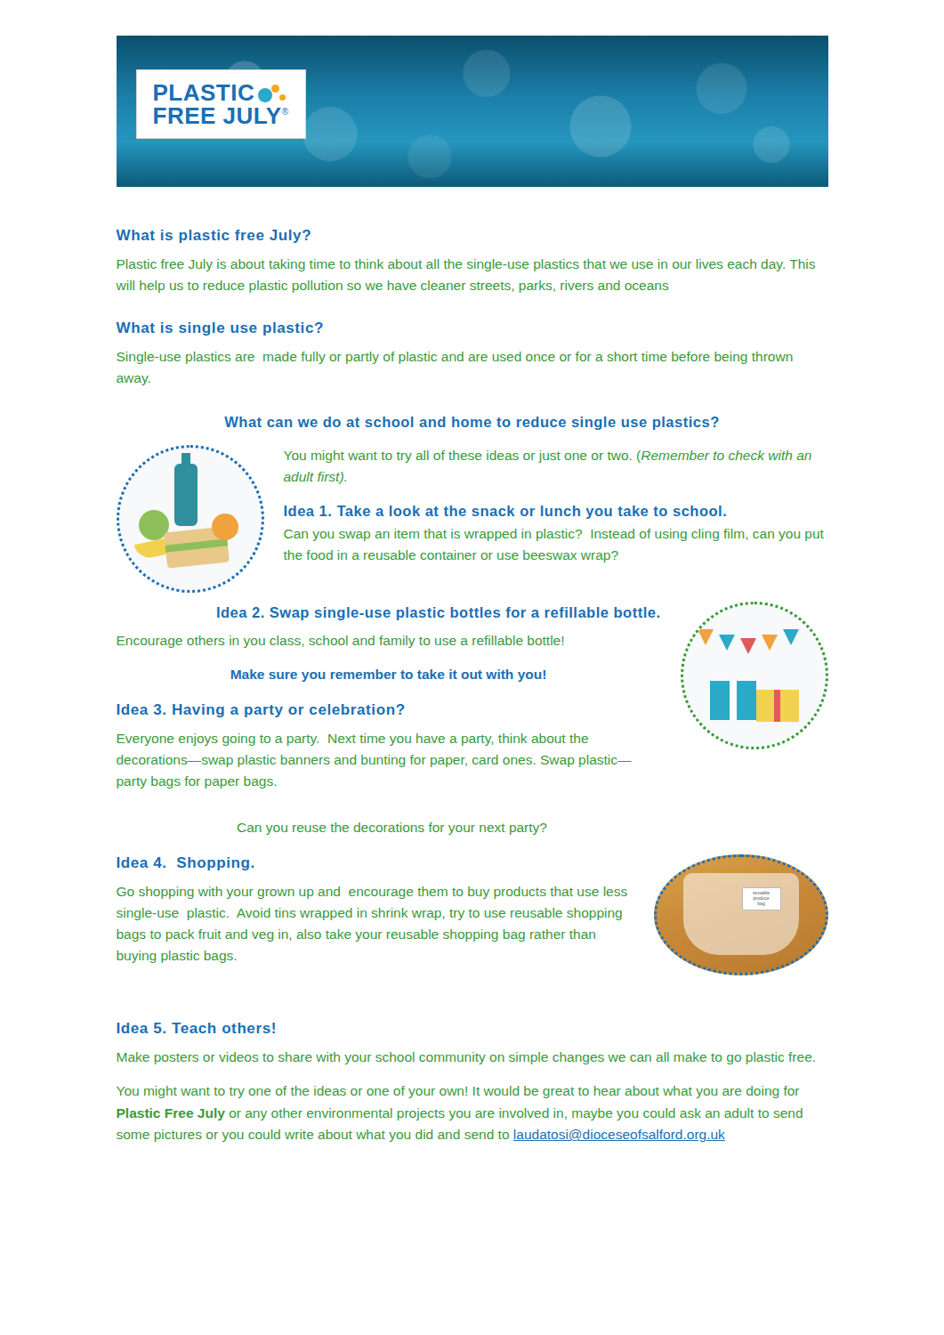PLASTIC
FREE JULY®
What is plastic free July?
Plastic free July is about taking time to think about all the single-use plastics that we use in our lives each day. This will help us to reduce plastic pollution so we have cleaner streets, parks, rivers and oceans
What is single use plastic?
Single-use plastics are made fully or partly of plastic and are used once or for a short time before being thrown away.
What can we do at school and home to reduce single use plastics?
You might want to try all of these ideas or just one or two. (Remember to check with an adult first).
Idea 1. Take a look at the snack or lunch you take to school.
Can you swap an item that is wrapped in plastic? Instead of using cling film, can you put the food in a reusable container or use beeswax wrap?
Idea 2. Swap single-use plastic bottles for a refillable bottle.
Encourage others in you class, school and family to use a refillable bottle!
Make sure you remember to take it out with you!
Idea 3. Having a party or celebration?
Everyone enjoys going to a party. Next time you have a party, think about the decorations—swap plastic banners and bunting for paper, card ones. Swap plastic—party bags for paper bags.
Can you reuse the decorations for your next party?
reusable
produce
bag
Idea 4. Shopping.
Go shopping with your grown up and encourage them to buy products that use less single-use plastic. Avoid tins wrapped in shrink wrap, try to use reusable shopping bags to pack fruit and veg in, also take your reusable shopping bag rather than buying plastic bags.
Idea 5. Teach others!
Make posters or videos to share with your school community on simple changes we can all make to go plastic free.
You might want to try one of the ideas or one of your own! It would be great to hear about what you are doing for Plastic Free July or any other environmental projects you are involved in, maybe you could ask an adult to send some pictures or you could write about what you did and send to laudatosi@dioceseofsalford.org.uk